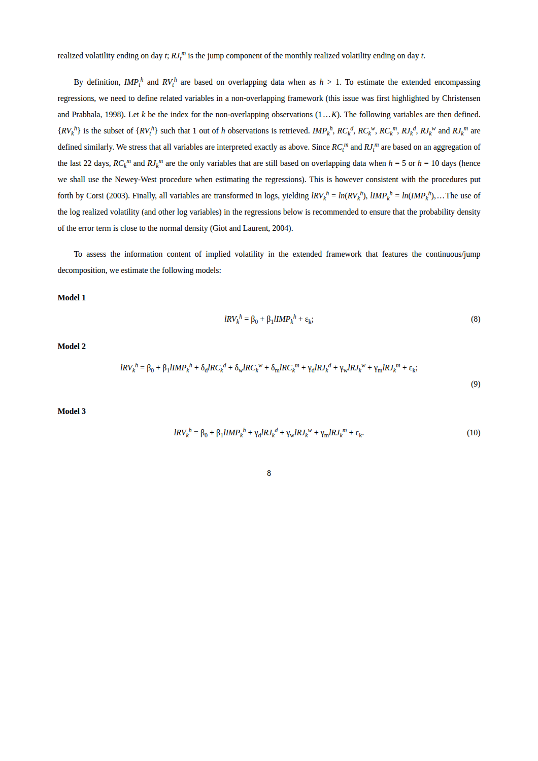realized volatility ending on day t; RJtm is the jump component of the monthly realized volatility ending on day t.
By definition, IMPth and RVth are based on overlapping data when as h > 1. To estimate the extended encompassing regressions, we need to define related variables in a non-overlapping framework (this issue was first highlighted by Christensen and Prabhala, 1998). Let k be the index for the non-overlapping observations (1 … K). The following variables are then defined. {RVkh} is the subset of {RVth} such that 1 out of h observations is retrieved. IMPkh, RCkd, RCkw, RCkm, RJkd, RJkw and RJkm are defined similarly. We stress that all variables are interpreted exactly as above. Since RCtm and RJtm are based on an aggregation of the last 22 days, RCkm and RJkm are the only variables that are still based on overlapping data when h = 5 or h = 10 days (hence we shall use the Newey-West procedure when estimating the regressions). This is however consistent with the procedures put forth by Corsi (2003). Finally, all variables are transformed in logs, yielding lRVkh = ln(RVkh), lIMPkh = ln(IMPkh), … The use of the log realized volatility (and other log variables) in the regressions below is recommended to ensure that the probability density of the error term is close to the normal density (Giot and Laurent, 2004).
To assess the information content of implied volatility in the extended framework that features the continuous/jump decomposition, we estimate the following models:
Model 1
lRVkh = β0 + β1lIMPkh + εk;
(8)
Model 2
lRVkh = β0 + β1lIMPkh + δdlRCkd + δwlRCkw + δmlRCkm + γdlRJkd + γwlRJkw + γmlRJkm + εk;
(9)
Model 3
lRVkh = β0 + β1lIMPkh + γdlRJkd + γwlRJkw + γmlRJkm + εk.
(10)
8